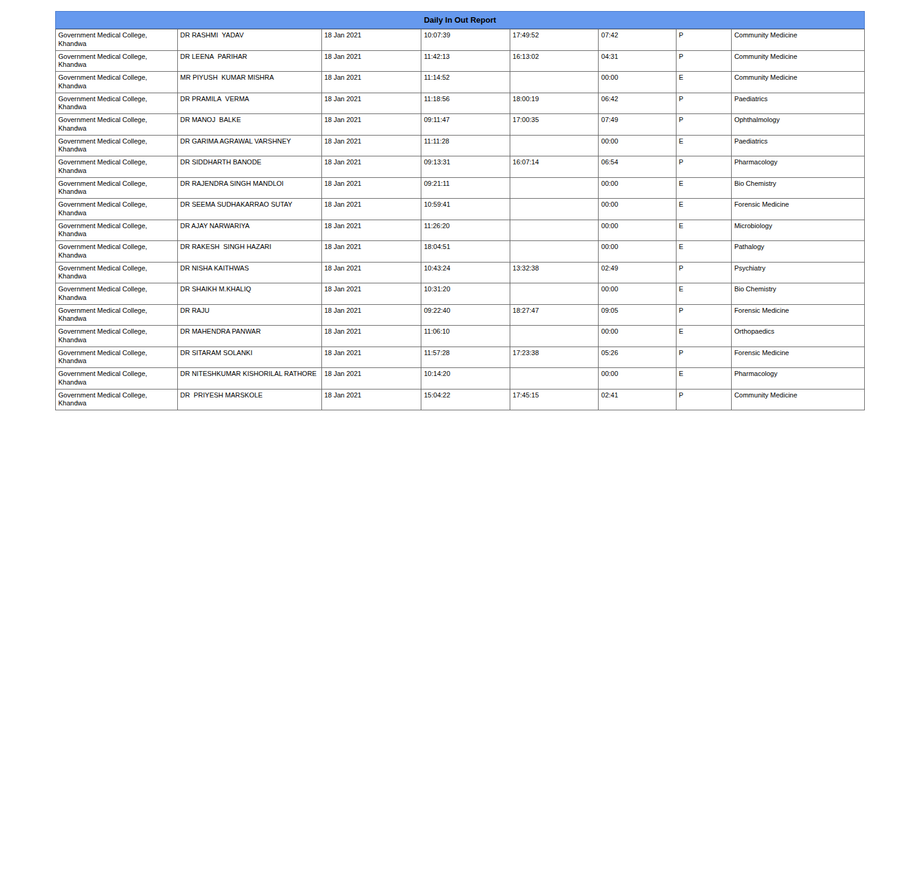Daily In Out Report
| Government Medical College, Khandwa | DR RASHMI YADAV | 18 Jan 2021 | 10:07:39 | 17:49:52 | 07:42 | P | Community Medicine |
| Government Medical College, Khandwa | DR LEENA PARIHAR | 18 Jan 2021 | 11:42:13 | 16:13:02 | 04:31 | P | Community Medicine |
| Government Medical College, Khandwa | MR PIYUSH KUMAR MISHRA | 18 Jan 2021 | 11:14:52 | | 00:00 | E | Community Medicine |
| Government Medical College, Khandwa | DR PRAMILA VERMA | 18 Jan 2021 | 11:18:56 | 18:00:19 | 06:42 | P | Paediatrics |
| Government Medical College, Khandwa | DR MANOJ BALKE | 18 Jan 2021 | 09:11:47 | 17:00:35 | 07:49 | P | Ophthalmology |
| Government Medical College, Khandwa | DR GARIMA AGRAWAL VARSHNEY | 18 Jan 2021 | 11:11:28 | | 00:00 | E | Paediatrics |
| Government Medical College, Khandwa | DR SIDDHARTH BANODE | 18 Jan 2021 | 09:13:31 | 16:07:14 | 06:54 | P | Pharmacology |
| Government Medical College, Khandwa | DR RAJENDRA SINGH MANDLOI | 18 Jan 2021 | 09:21:11 | | 00:00 | E | Bio Chemistry |
| Government Medical College, Khandwa | DR SEEMA SUDHAKARRAO SUTAY | 18 Jan 2021 | 10:59:41 | | 00:00 | E | Forensic Medicine |
| Government Medical College, Khandwa | DR AJAY NARWARIYA | 18 Jan 2021 | 11:26:20 | | 00:00 | E | Microbiology |
| Government Medical College, Khandwa | DR RAKESH SINGH HAZARI | 18 Jan 2021 | 18:04:51 | | 00:00 | E | Pathalogy |
| Government Medical College, Khandwa | DR NISHA KAITHWAS | 18 Jan 2021 | 10:43:24 | 13:32:38 | 02:49 | P | Psychiatry |
| Government Medical College, Khandwa | DR SHAIKH M.KHALIQ | 18 Jan 2021 | 10:31:20 | | 00:00 | E | Bio Chemistry |
| Government Medical College, Khandwa | DR RAJU | 18 Jan 2021 | 09:22:40 | 18:27:47 | 09:05 | P | Forensic Medicine |
| Government Medical College, Khandwa | DR MAHENDRA PANWAR | 18 Jan 2021 | 11:06:10 | | 00:00 | E | Orthopaedics |
| Government Medical College, Khandwa | DR SITARAM SOLANKI | 18 Jan 2021 | 11:57:28 | 17:23:38 | 05:26 | P | Forensic Medicine |
| Government Medical College, Khandwa | DR NITESHKUMAR KISHORILAL RATHORE | 18 Jan 2021 | 10:14:20 | | 00:00 | E | Pharmacology |
| Government Medical College, Khandwa | DR PRIYESH MARSKOLE | 18 Jan 2021 | 15:04:22 | 17:45:15 | 02:41 | P | Community Medicine |